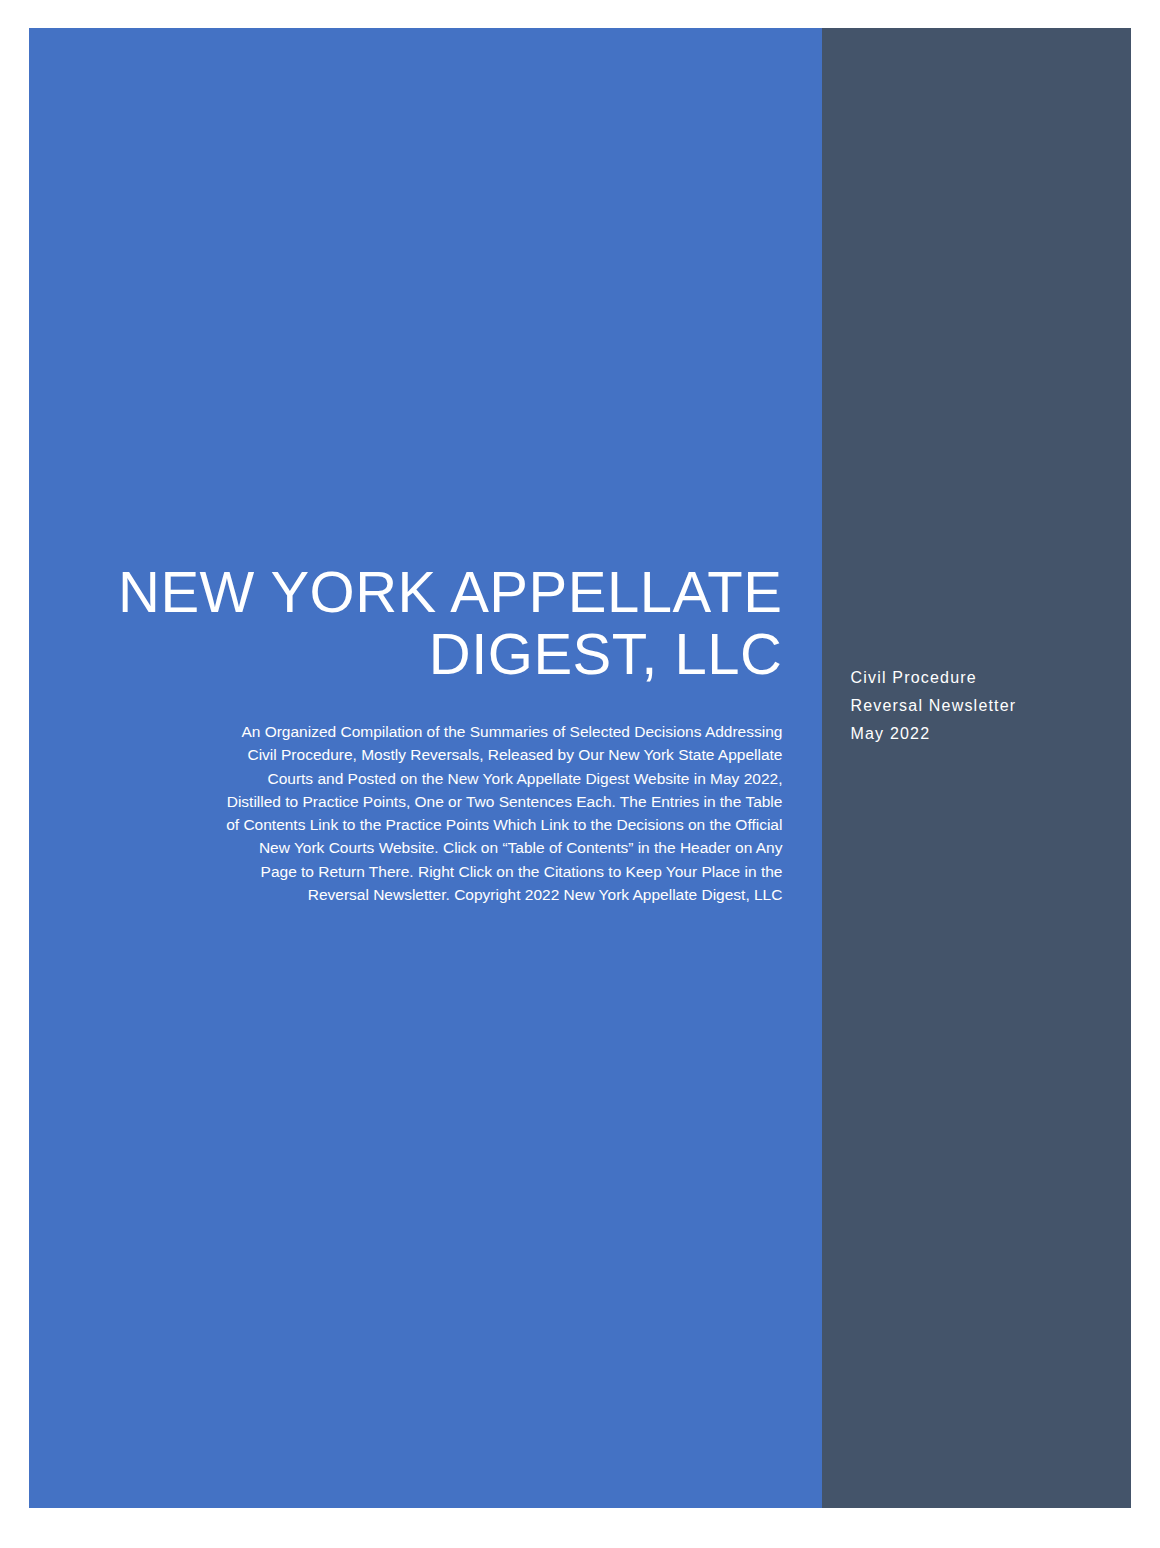NEW YORK APPELLATE DIGEST, LLC
An Organized Compilation of the Summaries of Selected Decisions Addressing Civil Procedure, Mostly Reversals, Released by Our New York State Appellate Courts and Posted on the New York Appellate Digest Website in May 2022, Distilled to Practice Points, One or Two Sentences Each. The Entries in the Table of Contents Link to the Practice Points Which Link to the Decisions on the Official New York Courts Website. Click on “Table of Contents” in the Header on Any Page to Return There. Right Click on the Citations to Keep Your Place in the Reversal Newsletter. Copyright 2022 New York Appellate Digest, LLC
Civil Procedure
Reversal Newsletter
May 2022